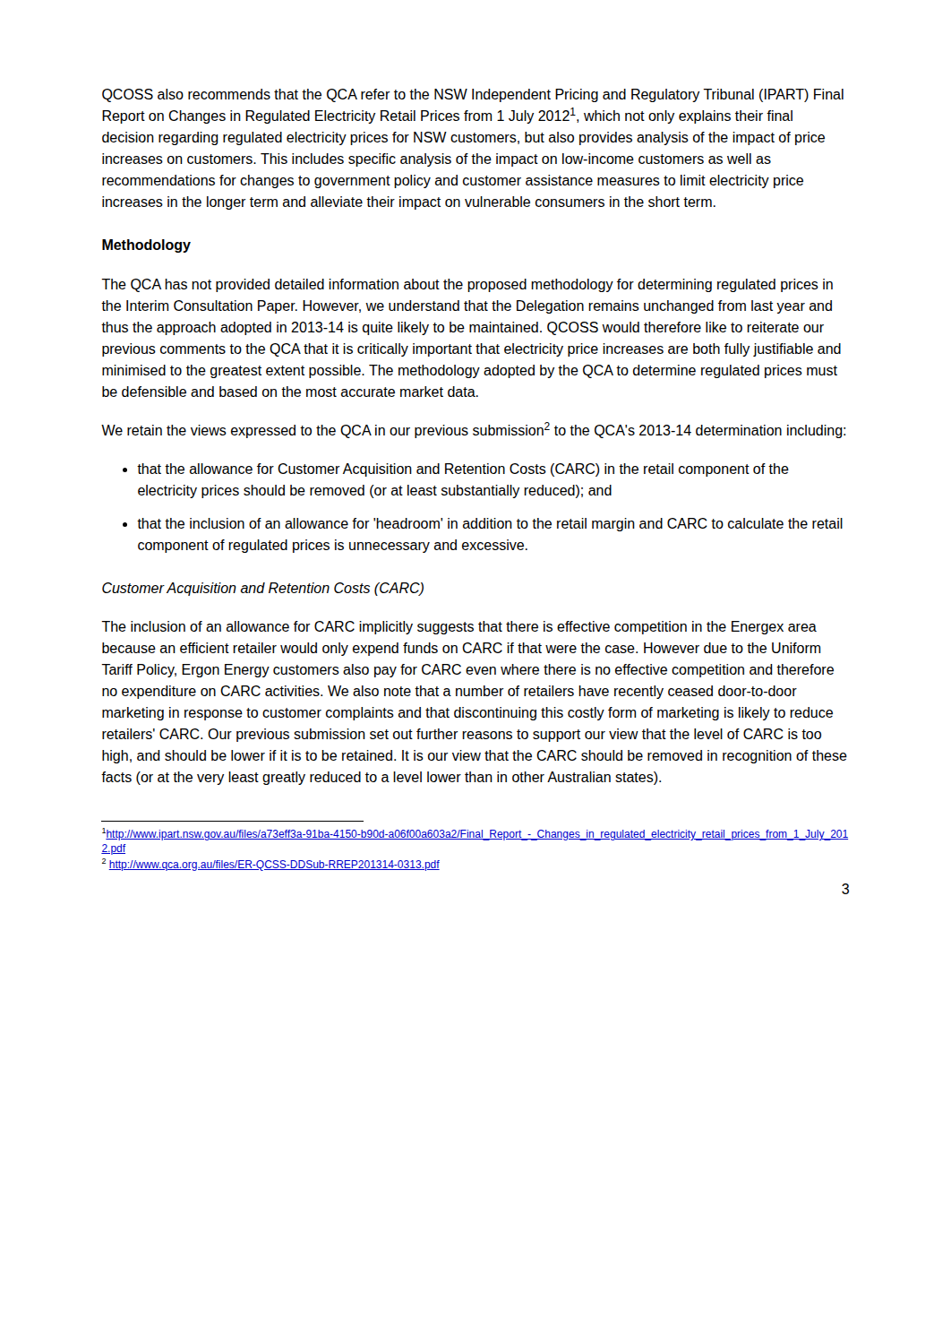QCOSS also recommends that the QCA refer to the NSW Independent Pricing and Regulatory Tribunal (IPART) Final Report on Changes in Regulated Electricity Retail Prices from 1 July 20121, which not only explains their final decision regarding regulated electricity prices for NSW customers, but also provides analysis of the impact of price increases on customers. This includes specific analysis of the impact on low-income customers as well as recommendations for changes to government policy and customer assistance measures to limit electricity price increases in the longer term and alleviate their impact on vulnerable consumers in the short term.
Methodology
The QCA has not provided detailed information about the proposed methodology for determining regulated prices in the Interim Consultation Paper. However, we understand that the Delegation remains unchanged from last year and thus the approach adopted in 2013-14 is quite likely to be maintained. QCOSS would therefore like to reiterate our previous comments to the QCA that it is critically important that electricity price increases are both fully justifiable and minimised to the greatest extent possible. The methodology adopted by the QCA to determine regulated prices must be defensible and based on the most accurate market data.
We retain the views expressed to the QCA in our previous submission2 to the QCA's 2013-14 determination including:
that the allowance for Customer Acquisition and Retention Costs (CARC) in the retail component of the electricity prices should be removed (or at least substantially reduced); and
that the inclusion of an allowance for 'headroom' in addition to the retail margin and CARC to calculate the retail component of regulated prices is unnecessary and excessive.
Customer Acquisition and Retention Costs (CARC)
The inclusion of an allowance for CARC implicitly suggests that there is effective competition in the Energex area because an efficient retailer would only expend funds on CARC if that were the case. However due to the Uniform Tariff Policy, Ergon Energy customers also pay for CARC even where there is no effective competition and therefore no expenditure on CARC activities. We also note that a number of retailers have recently ceased door-to-door marketing in response to customer complaints and that discontinuing this costly form of marketing is likely to reduce retailers' CARC. Our previous submission set out further reasons to support our view that the level of CARC is too high, and should be lower if it is to be retained. It is our view that the CARC should be removed in recognition of these facts (or at the very least greatly reduced to a level lower than in other Australian states).
1http://www.ipart.nsw.gov.au/files/a73eff3a-91ba-4150-b90d-a06f00a603a2/Final_Report_-_Changes_in_regulated_electricity_retail_prices_from_1_July_2012.pdf
2 http://www.qca.org.au/files/ER-QCSS-DDSub-RREP201314-0313.pdf
3